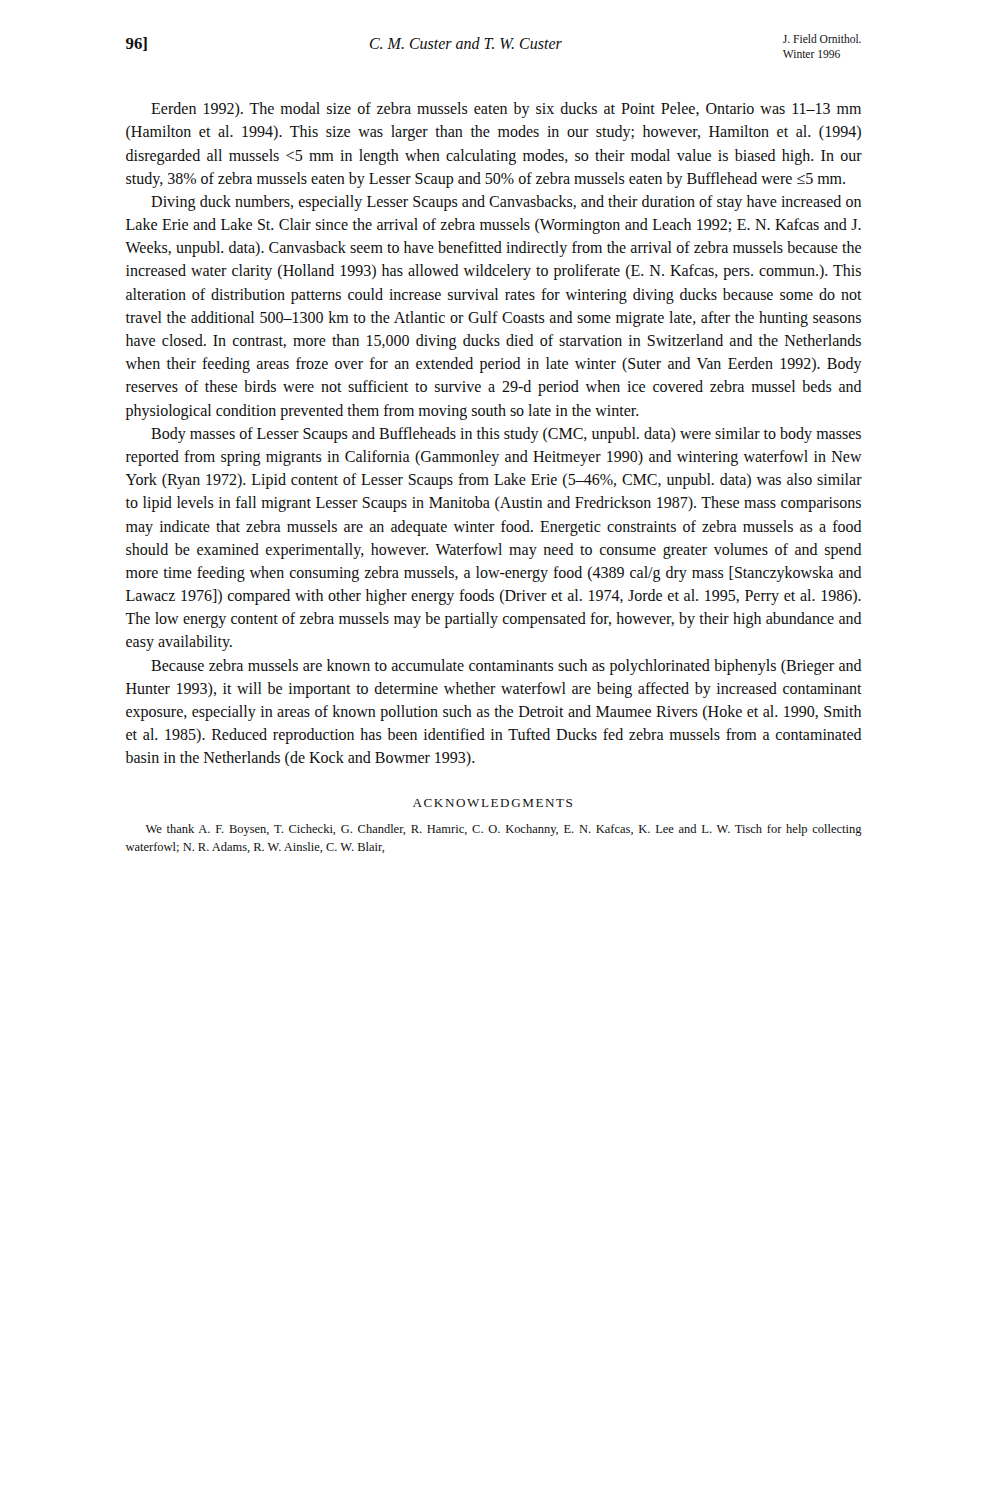96]
C. M. Custer and T. W. Custer
J. Field Ornithol.
Winter 1996
Eerden 1992). The modal size of zebra mussels eaten by six ducks at Point Pelee, Ontario was 11–13 mm (Hamilton et al. 1994). This size was larger than the modes in our study; however, Hamilton et al. (1994) disregarded all mussels <5 mm in length when calculating modes, so their modal value is biased high. In our study, 38% of zebra mussels eaten by Lesser Scaup and 50% of zebra mussels eaten by Bufflehead were ≤5 mm.
Diving duck numbers, especially Lesser Scaups and Canvasbacks, and their duration of stay have increased on Lake Erie and Lake St. Clair since the arrival of zebra mussels (Wormington and Leach 1992; E. N. Kafcas and J. Weeks, unpubl. data). Canvasback seem to have benefitted indirectly from the arrival of zebra mussels because the increased water clarity (Holland 1993) has allowed wildcelery to proliferate (E. N. Kafcas, pers. commun.). This alteration of distribution patterns could increase survival rates for wintering diving ducks because some do not travel the additional 500–1300 km to the Atlantic or Gulf Coasts and some migrate late, after the hunting seasons have closed. In contrast, more than 15,000 diving ducks died of starvation in Switzerland and the Netherlands when their feeding areas froze over for an extended period in late winter (Suter and Van Eerden 1992). Body reserves of these birds were not sufficient to survive a 29-d period when ice covered zebra mussel beds and physiological condition prevented them from moving south so late in the winter.
Body masses of Lesser Scaups and Buffleheads in this study (CMC, unpubl. data) were similar to body masses reported from spring migrants in California (Gammonley and Heitmeyer 1990) and wintering waterfowl in New York (Ryan 1972). Lipid content of Lesser Scaups from Lake Erie (5–46%, CMC, unpubl. data) was also similar to lipid levels in fall migrant Lesser Scaups in Manitoba (Austin and Fredrickson 1987). These mass comparisons may indicate that zebra mussels are an adequate winter food. Energetic constraints of zebra mussels as a food should be examined experimentally, however. Waterfowl may need to consume greater volumes of and spend more time feeding when consuming zebra mussels, a low-energy food (4389 cal/g dry mass [Stanczykowska and Lawacz 1976]) compared with other higher energy foods (Driver et al. 1974, Jorde et al. 1995, Perry et al. 1986). The low energy content of zebra mussels may be partially compensated for, however, by their high abundance and easy availability.
Because zebra mussels are known to accumulate contaminants such as polychlorinated biphenyls (Brieger and Hunter 1993), it will be important to determine whether waterfowl are being affected by increased contaminant exposure, especially in areas of known pollution such as the Detroit and Maumee Rivers (Hoke et al. 1990, Smith et al. 1985). Reduced reproduction has been identified in Tufted Ducks fed zebra mussels from a contaminated basin in the Netherlands (de Kock and Bowmer 1993).
Acknowledgments
We thank A. F. Boysen, T. Cichecki, G. Chandler, R. Hamric, C. O. Kochanny, E. N. Kafcas, K. Lee and L. W. Tisch for help collecting waterfowl; N. R. Adams, R. W. Ainslie, C. W. Blair,